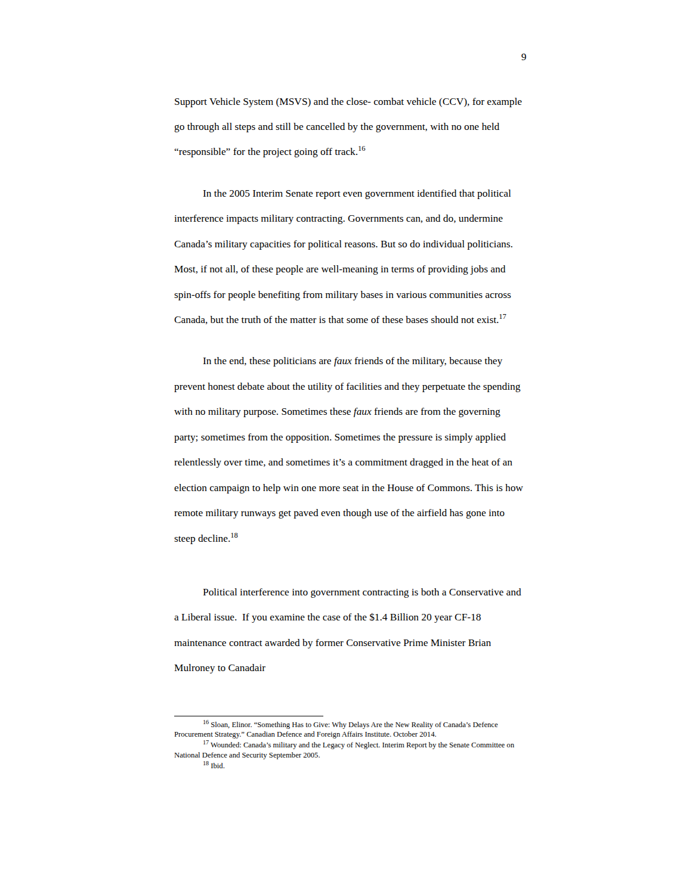9
Support Vehicle System (MSVS) and the close- combat vehicle (CCV), for example go through all steps and still be cancelled by the government, with no one held “responsible” for the project going off track.16
In the 2005 Interim Senate report even government identified that political interference impacts military contracting. Governments can, and do, undermine Canada’s military capacities for political reasons. But so do individual politicians. Most, if not all, of these people are well-meaning in terms of providing jobs and spin-offs for people benefiting from military bases in various communities across Canada, but the truth of the matter is that some of these bases should not exist.17
In the end, these politicians are faux friends of the military, because they prevent honest debate about the utility of facilities and they perpetuate the spending with no military purpose. Sometimes these faux friends are from the governing party; sometimes from the opposition. Sometimes the pressure is simply applied relentlessly over time, and sometimes it’s a commitment dragged in the heat of an election campaign to help win one more seat in the House of Commons. This is how remote military runways get paved even though use of the airfield has gone into steep decline.18
Political interference into government contracting is both a Conservative and a Liberal issue. If you examine the case of the $1.4 Billion 20 year CF-18 maintenance contract awarded by former Conservative Prime Minister Brian Mulroney to Canadair
16 Sloan, Elinor. “Something Has to Give: Why Delays Are the New Reality of Canada’s Defence Procurement Strategy.” Canadian Defence and Foreign Affairs Institute. October 2014.
17 Wounded: Canada’s military and the Legacy of Neglect. Interim Report by the Senate Committee on National Defence and Security September 2005.
18 Ibid.